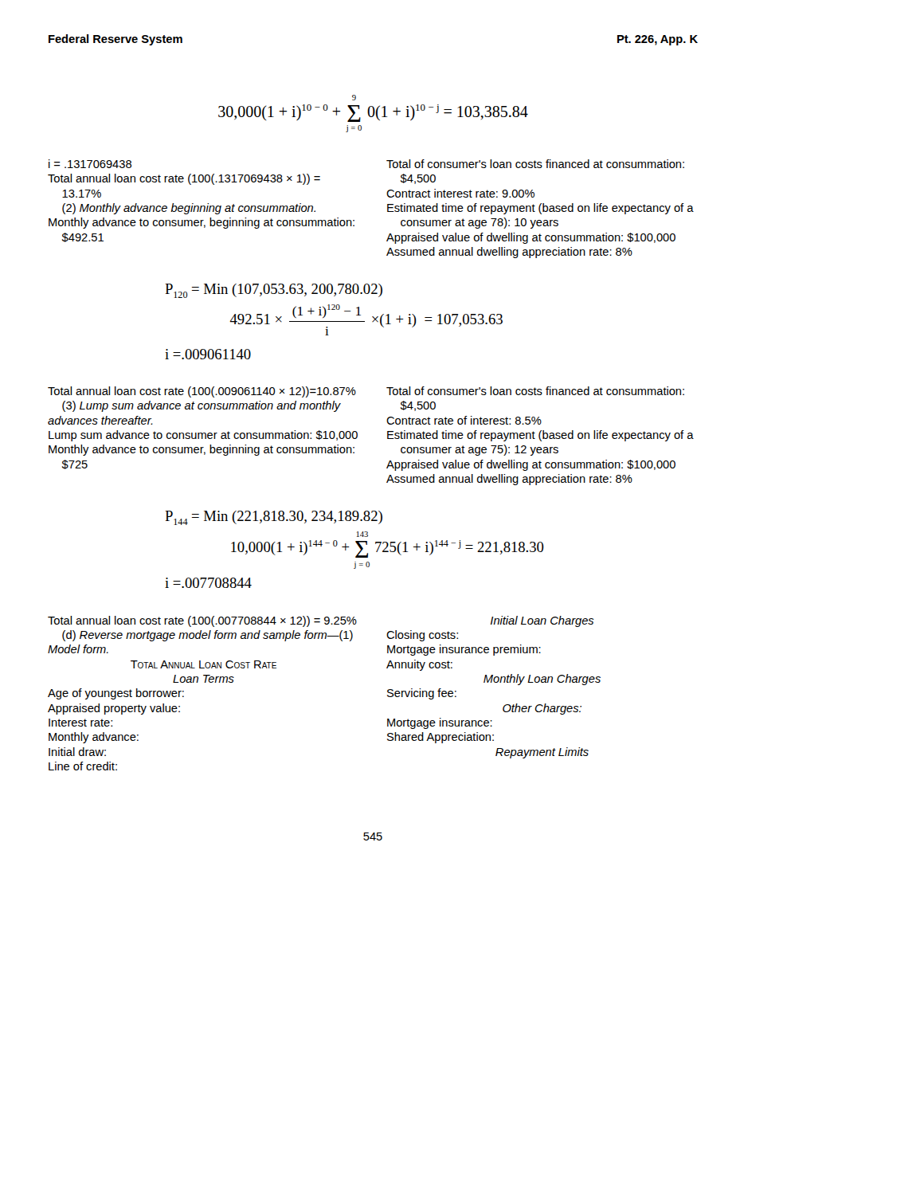Federal Reserve System Pt. 226, App. K
30,000(1 + i)10 − 0 + 9 Σ j = 0 0(1 + i)10 − j = 103,385.84
i = .1317069438
Total annual loan cost rate (100(.1317069438 × 1)) = 13.17%
(2) Monthly advance beginning at consummation.
Monthly advance to consumer, beginning at consummation: $492.51
Total of consumer's loan costs financed at consummation: $4,500
Contract interest rate: 9.00%
Estimated time of repayment (based on life expectancy of a consumer at age 78): 10 years
Appraised value of dwelling at consummation: $100,000
Assumed annual dwelling appreciation rate: 8%
P120 = Min (107,053.63, 200,780.02)
492.51 × (1 + i)120 − 1 i ×(1 + i) = 107,053.63
i =.009061140
Total annual loan cost rate (100(.009061140 × 12))=10.87%
(3) Lump sum advance at consummation and monthly advances thereafter.
Lump sum advance to consumer at consummation: $10,000
Monthly advance to consumer, beginning at consummation: $725
Total of consumer's loan costs financed at consummation: $4,500
Contract rate of interest: 8.5%
Estimated time of repayment (based on life expectancy of a consumer at age 75): 12 years
Appraised value of dwelling at consummation: $100,000
Assumed annual dwelling appreciation rate: 8%
P144 = Min (221,818.30, 234,189.82)
10,000(1 + i)144 − 0 + 143 Σ j = 0 725(1 + i)144 − j = 221,818.30
i =.007708844
Total annual loan cost rate (100(.007708844 × 12)) = 9.25%
(d) Reverse mortgage model form and sample form—(1) Model form.
Total Annual Loan Cost Rate
Loan Terms
Age of youngest borrower:
Appraised property value:
Interest rate:
Monthly advance:
Initial draw:
Line of credit:
Initial Loan Charges
Closing costs:
Mortgage insurance premium:
Annuity cost:
Monthly Loan Charges
Servicing fee:
Other Charges:
Mortgage insurance:
Shared Appreciation:
Repayment Limits
545